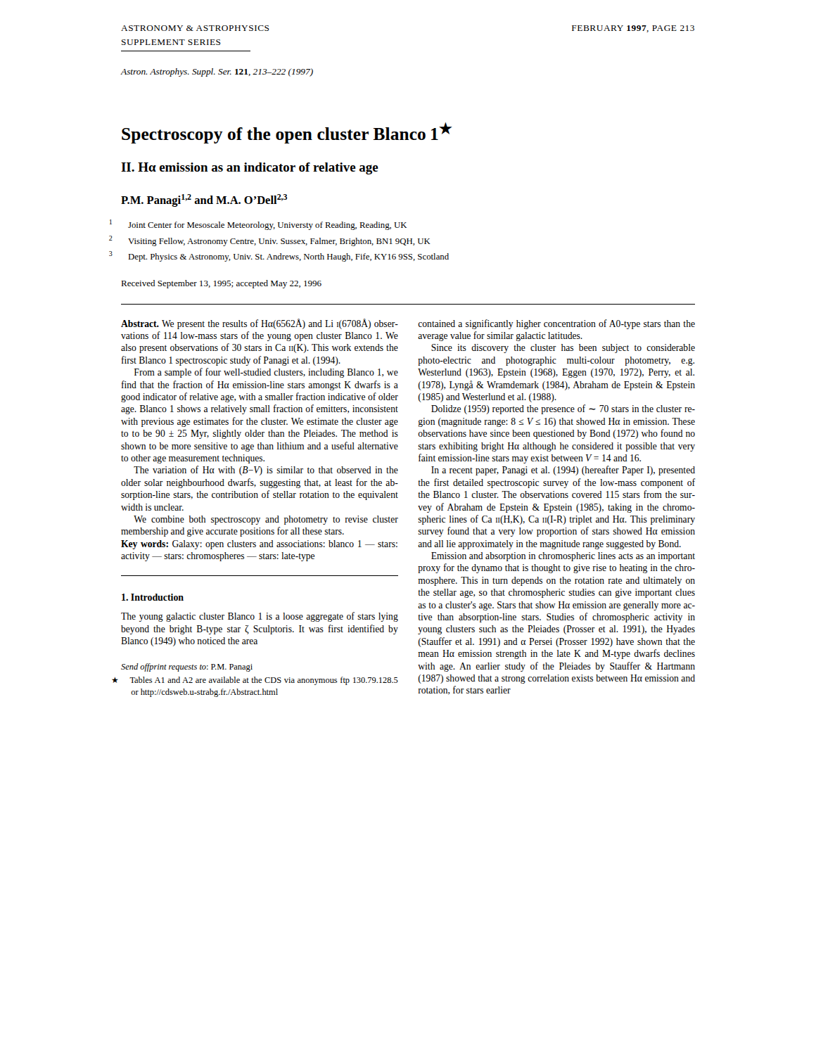ASTRONOMY & ASTROPHYSICS
SUPPLEMENT SERIES
FEBRUARY 1997, PAGE 213
Astron. Astrophys. Suppl. Ser. 121, 213–222 (1997)
Spectroscopy of the open cluster Blanco 1★
II. Hα emission as an indicator of relative age
P.M. Panagi1,2 and M.A. O’Dell2,3
1 Joint Center for Mesoscale Meteorology, Universty of Reading, Reading, UK
2 Visiting Fellow, Astronomy Centre, Univ. Sussex, Falmer, Brighton, BN1 9QH, UK
3 Dept. Physics & Astronomy, Univ. St. Andrews, North Haugh, Fife, KY16 9SS, Scotland
Received September 13, 1995; accepted May 22, 1996
Abstract. We present the results of Hα(6562Å) and Li i(6708Å) observations of 114 low-mass stars of the young open cluster Blanco 1. We also present observations of 30 stars in Ca ii(K). This work extends the first Blanco 1 spectroscopic study of Panagi et al. (1994).
From a sample of four well-studied clusters, including Blanco 1, we find that the fraction of Hα emission-line stars amongst K dwarfs is a good indicator of relative age, with a smaller fraction indicative of older age. Blanco 1 shows a relatively small fraction of emitters, inconsistent with previous age estimates for the cluster. We estimate the cluster age to to be 90 ± 25 Myr, slightly older than the Pleiades. The method is shown to be more sensitive to age than lithium and a useful alternative to other age measurement techniques.
The variation of Hα with (B−V) is similar to that observed in the older solar neighbourhood dwarfs, suggesting that, at least for the absorption-line stars, the contribution of stellar rotation to the equivalent width is unclear.
We combine both spectroscopy and photometry to revise cluster membership and give accurate positions for all these stars.
Key words: Galaxy: open clusters and associations: blanco 1 — stars: activity — stars: chromospheres — stars: late-type
1. Introduction
The young galactic cluster Blanco 1 is a loose aggregate of stars lying beyond the bright B-type star ζ Sculptoris. It was first identified by Blanco (1949) who noticed the area
Send offprint requests to: P.M. Panagi
★Tables A1 and A2 are available at the CDS via anonymous ftp 130.79.128.5 or http://cdsweb.u-strabg.fr./Abstract.html
contained a significantly higher concentration of A0-type stars than the average value for similar galactic latitudes.
Since its discovery the cluster has been subject to considerable photo-electric and photographic multi-colour photometry, e.g. Westerlund (1963), Epstein (1968), Eggen (1970, 1972), Perry, et al. (1978), Lyngå & Wramdemark (1984), Abraham de Epstein & Epstein (1985) and Westerlund et al. (1988).
Dolidze (1959) reported the presence of ∼ 70 stars in the cluster region (magnitude range: 8 ≤ V ≤ 16) that showed Hα in emission. These observations have since been questioned by Bond (1972) who found no stars exhibiting bright Hα although he considered it possible that very faint emission-line stars may exist between V = 14 and 16.
In a recent paper, Panagi et al. (1994) (hereafter Paper I), presented the first detailed spectroscopic survey of the low-mass component of the Blanco 1 cluster. The observations covered 115 stars from the survey of Abraham de Epstein & Epstein (1985), taking in the chromospheric lines of Ca ii(H,K), Ca ii(I-R) triplet and Hα. This preliminary survey found that a very low proportion of stars showed Hα emission and all lie approximately in the magnitude range suggested by Bond.
Emission and absorption in chromospheric lines acts as an important proxy for the dynamo that is thought to give rise to heating in the chromosphere. This in turn depends on the rotation rate and ultimately on the stellar age, so that chromospheric studies can give important clues as to a cluster's age. Stars that show Hα emission are generally more active than absorption-line stars. Studies of chromospheric activity in young clusters such as the Pleiades (Prosser et al. 1991), the Hyades (Stauffer et al. 1991) and α Persei (Prosser 1992) have shown that the mean Hα emission strength in the late K and M-type dwarfs declines with age. An earlier study of the Pleiades by Stauffer & Hartmann (1987) showed that a strong correlation exists between Hα emission and rotation, for stars earlier